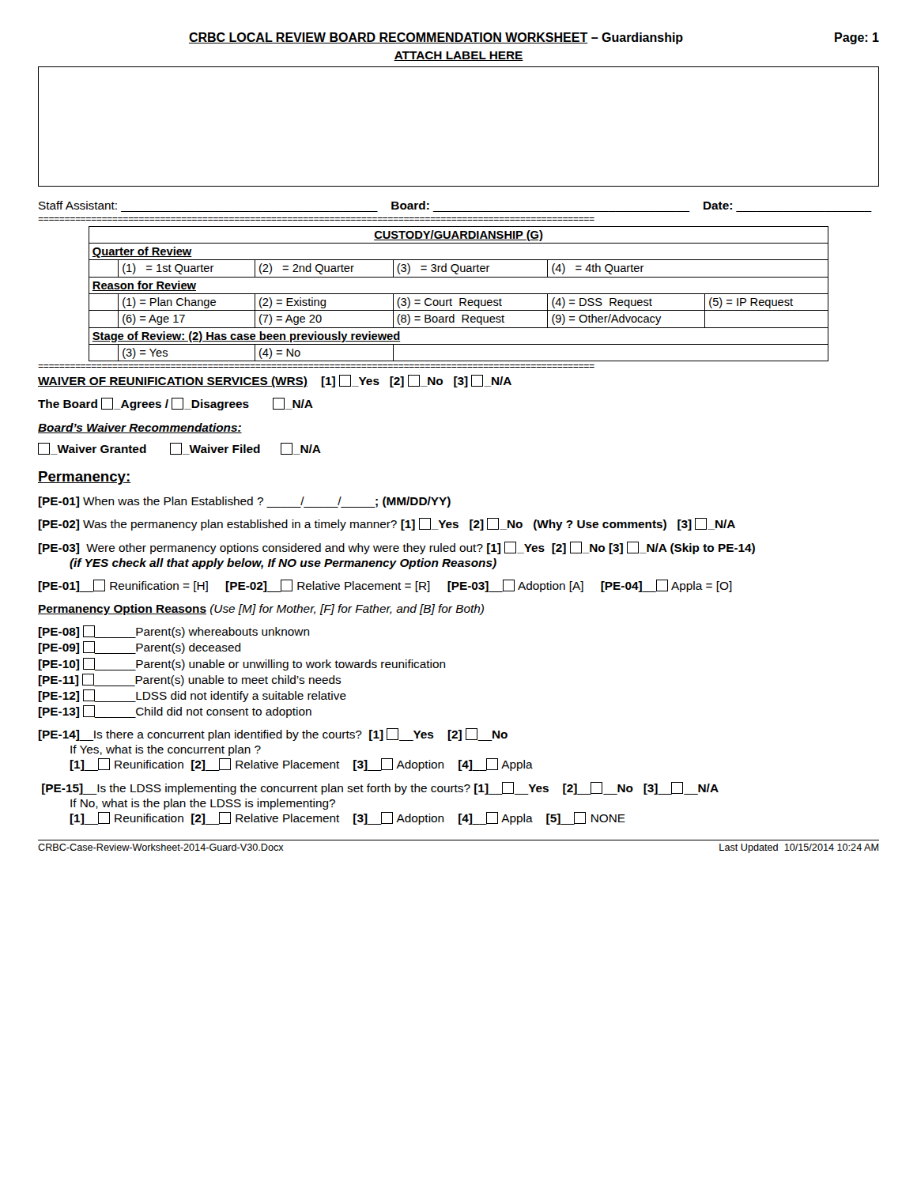Page: 1 CRBC LOCAL REVIEW BOARD RECOMMENDATION WORKSHEET – Guardianship
ATTACH LABEL HERE
Staff Assistant: ______________________________________ Board: ______________________________________ Date: ____________________
=========================================================================================================
| CUSTODY/GUARDIANSHIP (G) |
| Quarter of Review |
| | (1) = 1st Quarter | (2) = 2nd Quarter | (3) = 3rd Quarter | (4) = 4th Quarter |
| Reason for Review |
| | (1) = Plan Change | (2) = Existing | (3) = Court Request | (4) = DSS Request | (5) = IP Request |
| | (6) = Age 17 | (7) = Age 20 | (8) = Board Request | (9) = Other/Advocacy | |
| Stage of Review: (2) Has case been previously reviewed |
| | (3) = Yes | (4) = No | |
=========================================================================================================
WAIVER OF REUNIFICATION SERVICES (WRS) [1] _Yes [2] _No [3] _N/A
The Board _Agrees / _Disagrees _N/A
Board’s Waiver Recommendations:
_Waiver Granted _Waiver Filed _N/A
Permanency:
[PE-01] When was the Plan Established ? _____/_____/_____; (MM/DD/YY)
[PE-02] Was the permanency plan established in a timely manner? [1] _Yes [2] _No (Why ? Use comments) [3] _N/A
[PE-03] Were other permanency options considered and why were they ruled out? [1] _Yes [2] _No [3] _N/A (Skip to PE-14)
(if YES check all that apply below, If NO use Permanency Option Reasons)
[PE-01]__ Reunification = [H] [PE-02]__ Relative Placement = [R] [PE-03]__ Adoption [A] [PE-04]__ Appla = [O]
Permanency Option Reasons (Use [M] for Mother, [F] for Father, and [B] for Both)
[PE-08] ______Parent(s) whereabouts unknown
[PE-09] ______Parent(s) deceased
[PE-10] ______Parent(s) unable or unwilling to work towards reunification
[PE-11] ______Parent(s) unable to meet child’s needs
[PE-12] ______LDSS did not identify a suitable relative
[PE-13] ______Child did not consent to adoption
[PE-14]__Is there a concurrent plan identified by the courts? [1] __Yes [2] __No
If Yes, what is the concurrent plan ?
[1]__ Reunification [2]__ Relative Placement [3]__ Adoption [4]__ Appla
[PE-15]__Is the LDSS implementing the concurrent plan set forth by the courts? [1]__ __Yes [2]__ __No [3]__ __N/A
If No, what is the plan the LDSS is implementing?
[1]__ Reunification [2]__ Relative Placement [3]__ Adoption [4]__ Appla [5]__ NONE
CRBC-Case-Review-Worksheet-2014-Guard-V30.Docx Last Updated 10/15/2014 10:24 AM